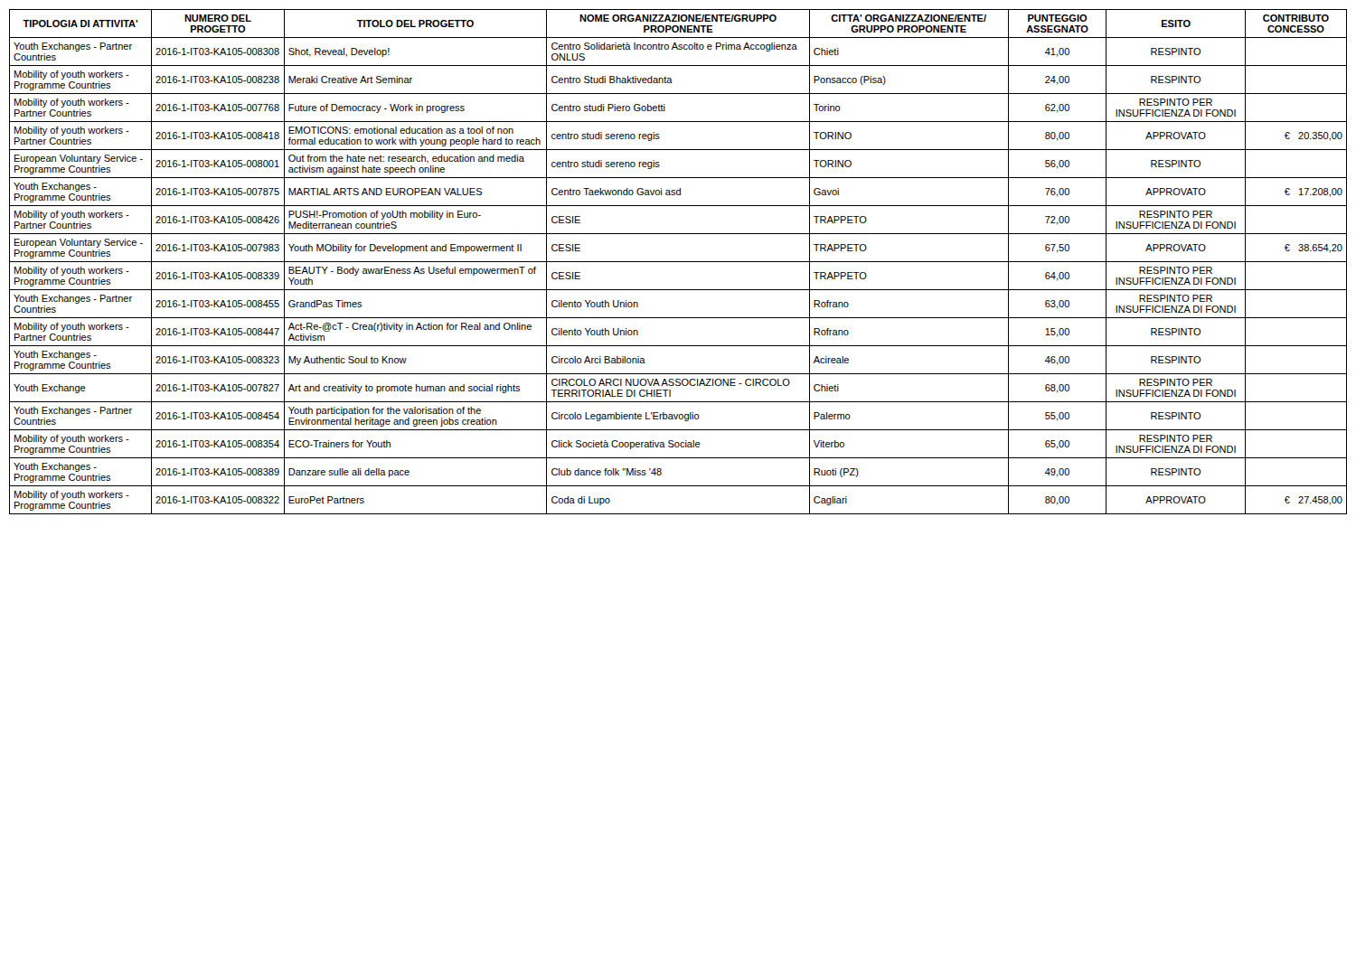| TIPOLOGIA DI ATTIVITA' | NUMERO DEL PROGETTO | TITOLO DEL PROGETTO | NOME ORGANIZZAZIONE/ENTE/GRUPPO PROPONENTE | CITTA' ORGANIZZAZIONE/ENTE/ GRUPPO PROPONENTE | PUNTEGGIO ASSEGNATO | ESITO | CONTRIBUTO CONCESSO |
| --- | --- | --- | --- | --- | --- | --- | --- |
| Youth Exchanges - Partner Countries | 2016-1-IT03-KA105-008308 | Shot, Reveal, Develop! | Centro Solidarietà Incontro Ascolto e Prima Accoglienza ONLUS | Chieti | 41,00 | RESPINTO | |
| Mobility of youth workers - Programme Countries | 2016-1-IT03-KA105-008238 | Meraki Creative Art Seminar | Centro Studi Bhaktivedanta | Ponsacco (Pisa) | 24,00 | RESPINTO | |
| Mobility of youth workers - Partner Countries | 2016-1-IT03-KA105-007768 | Future of Democracy - Work in progress | Centro studi Piero Gobetti | Torino | 62,00 | RESPINTO PER INSUFFICIENZA DI FONDI | |
| Mobility of youth workers - Partner Countries | 2016-1-IT03-KA105-008418 | EMOTICONS: emotional education as a tool of non formal education to work with young people hard to reach | centro studi sereno regis | TORINO | 80,00 | APPROVATO | € 20.350,00 |
| European Voluntary Service - Programme Countries | 2016-1-IT03-KA105-008001 | Out from the hate net: research, education and media activism against hate speech online | centro studi sereno regis | TORINO | 56,00 | RESPINTO | |
| Youth Exchanges - Programme Countries | 2016-1-IT03-KA105-007875 | MARTIAL ARTS AND EUROPEAN VALUES | Centro Taekwondo Gavoi asd | Gavoi | 76,00 | APPROVATO | € 17.208,00 |
| Mobility of youth workers - Partner Countries | 2016-1-IT03-KA105-008426 | PUSH!-Promotion of yoUth mobility in Euro-Mediterranean countrieS | CESIE | TRAPPETO | 72,00 | RESPINTO PER INSUFFICIENZA DI FONDI | |
| European Voluntary Service - Programme Countries | 2016-1-IT03-KA105-007983 | Youth MObility for Development and Empowerment II | CESIE | TRAPPETO | 67,50 | APPROVATO | € 38.654,20 |
| Mobility of youth workers - Programme Countries | 2016-1-IT03-KA105-008339 | BEAUTY - Body awarEness As Useful empowermenT of Youth | CESIE | TRAPPETO | 64,00 | RESPINTO PER INSUFFICIENZA DI FONDI | |
| Youth Exchanges - Partner Countries | 2016-1-IT03-KA105-008455 | GrandPas Times | Cilento Youth Union | Rofrano | 63,00 | RESPINTO PER INSUFFICIENZA DI FONDI | |
| Mobility of youth workers - Partner Countries | 2016-1-IT03-KA105-008447 | Act-Re-@cT - Crea(r)tivity in Action for Real and Online Activism | Cilento Youth Union | Rofrano | 15,00 | RESPINTO | |
| Youth Exchanges - Programme Countries | 2016-1-IT03-KA105-008323 | My Authentic Soul to Know | Circolo Arci Babilonia | Acireale | 46,00 | RESPINTO | |
| Youth Exchange | 2016-1-IT03-KA105-007827 | Art and creativity to promote human and social rights | CIRCOLO ARCI NUOVA ASSOCIAZIONE - CIRCOLO TERRITORIALE DI CHIETI | Chieti | 68,00 | RESPINTO PER INSUFFICIENZA DI FONDI | |
| Youth Exchanges - Partner Countries | 2016-1-IT03-KA105-008454 | Youth participation for the valorisation of the Environmental heritage and green jobs creation | Circolo Legambiente L'Erbavoglio | Palermo | 55,00 | RESPINTO | |
| Mobility of youth workers - Programme Countries | 2016-1-IT03-KA105-008354 | ECO-Trainers for Youth | Click Società Cooperativa Sociale | Viterbo | 65,00 | RESPINTO PER INSUFFICIENZA DI FONDI | |
| Youth Exchanges - Programme Countries | 2016-1-IT03-KA105-008389 | Danzare sulle ali della pace | Club dance folk "Miss '48 | Ruoti (PZ) | 49,00 | RESPINTO | |
| Mobility of youth workers - Programme Countries | 2016-1-IT03-KA105-008322 | EuroPet Partners | Coda di Lupo | Cagliari | 80,00 | APPROVATO | € 27.458,00 |